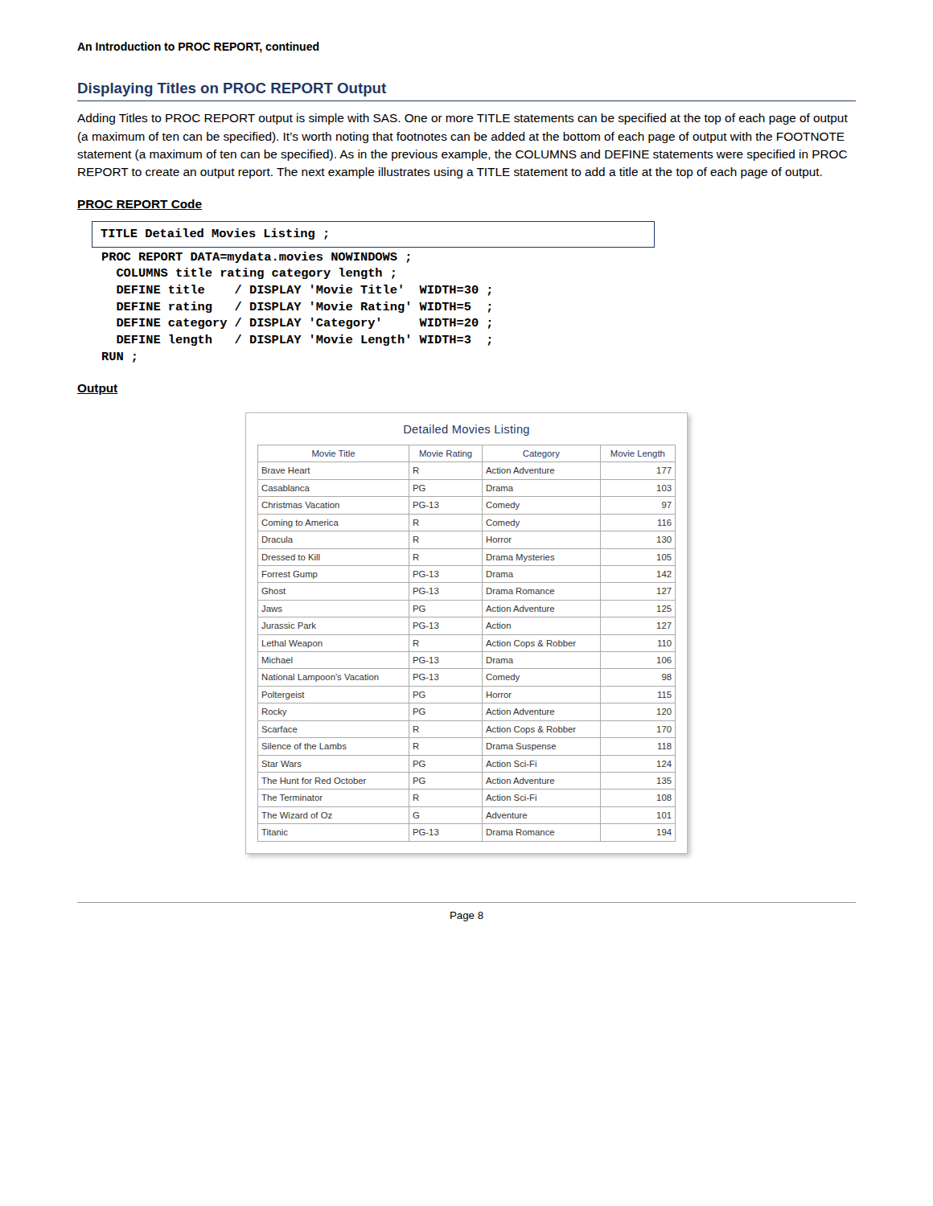An Introduction to PROC REPORT, continued
Displaying Titles on PROC REPORT Output
Adding Titles to PROC REPORT output is simple with SAS. One or more TITLE statements can be specified at the top of each page of output (a maximum of ten can be specified). It’s worth noting that footnotes can be added at the bottom of each page of output with the FOOTNOTE statement (a maximum of ten can be specified). As in the previous example, the COLUMNS and DEFINE statements were specified in PROC REPORT to create an output report. The next example illustrates using a TITLE statement to add a title at the top of each page of output.
PROC REPORT Code
TITLE Detailed Movies Listing ;
PROC REPORT DATA=mydata.movies NOWINDOWS ; COLUMNS title rating category length ; DEFINE title / DISPLAY 'Movie Title' WIDTH=30 ; DEFINE rating / DISPLAY 'Movie Rating' WIDTH=5 ; DEFINE category / DISPLAY 'Category' WIDTH=20 ; DEFINE length / DISPLAY 'Movie Length' WIDTH=3 ; RUN ;
Output
Detailed Movies Listing
| Movie Title | Movie Rating | Category | Movie Length |
| --- | --- | --- | --- |
| Brave Heart | R | Action Adventure | 177 |
| Casablanca | PG | Drama | 103 |
| Christmas Vacation | PG-13 | Comedy | 97 |
| Coming to America | R | Comedy | 116 |
| Dracula | R | Horror | 130 |
| Dressed to Kill | R | Drama Mysteries | 105 |
| Forrest Gump | PG-13 | Drama | 142 |
| Ghost | PG-13 | Drama Romance | 127 |
| Jaws | PG | Action Adventure | 125 |
| Jurassic Park | PG-13 | Action | 127 |
| Lethal Weapon | R | Action Cops & Robber | 110 |
| Michael | PG-13 | Drama | 106 |
| National Lampoon's Vacation | PG-13 | Comedy | 98 |
| Poltergeist | PG | Horror | 115 |
| Rocky | PG | Action Adventure | 120 |
| Scarface | R | Action Cops & Robber | 170 |
| Silence of the Lambs | R | Drama Suspense | 118 |
| Star Wars | PG | Action Sci-Fi | 124 |
| The Hunt for Red October | PG | Action Adventure | 135 |
| The Terminator | R | Action Sci-Fi | 108 |
| The Wizard of Oz | G | Adventure | 101 |
| Titanic | PG-13 | Drama Romance | 194 |
Page 8